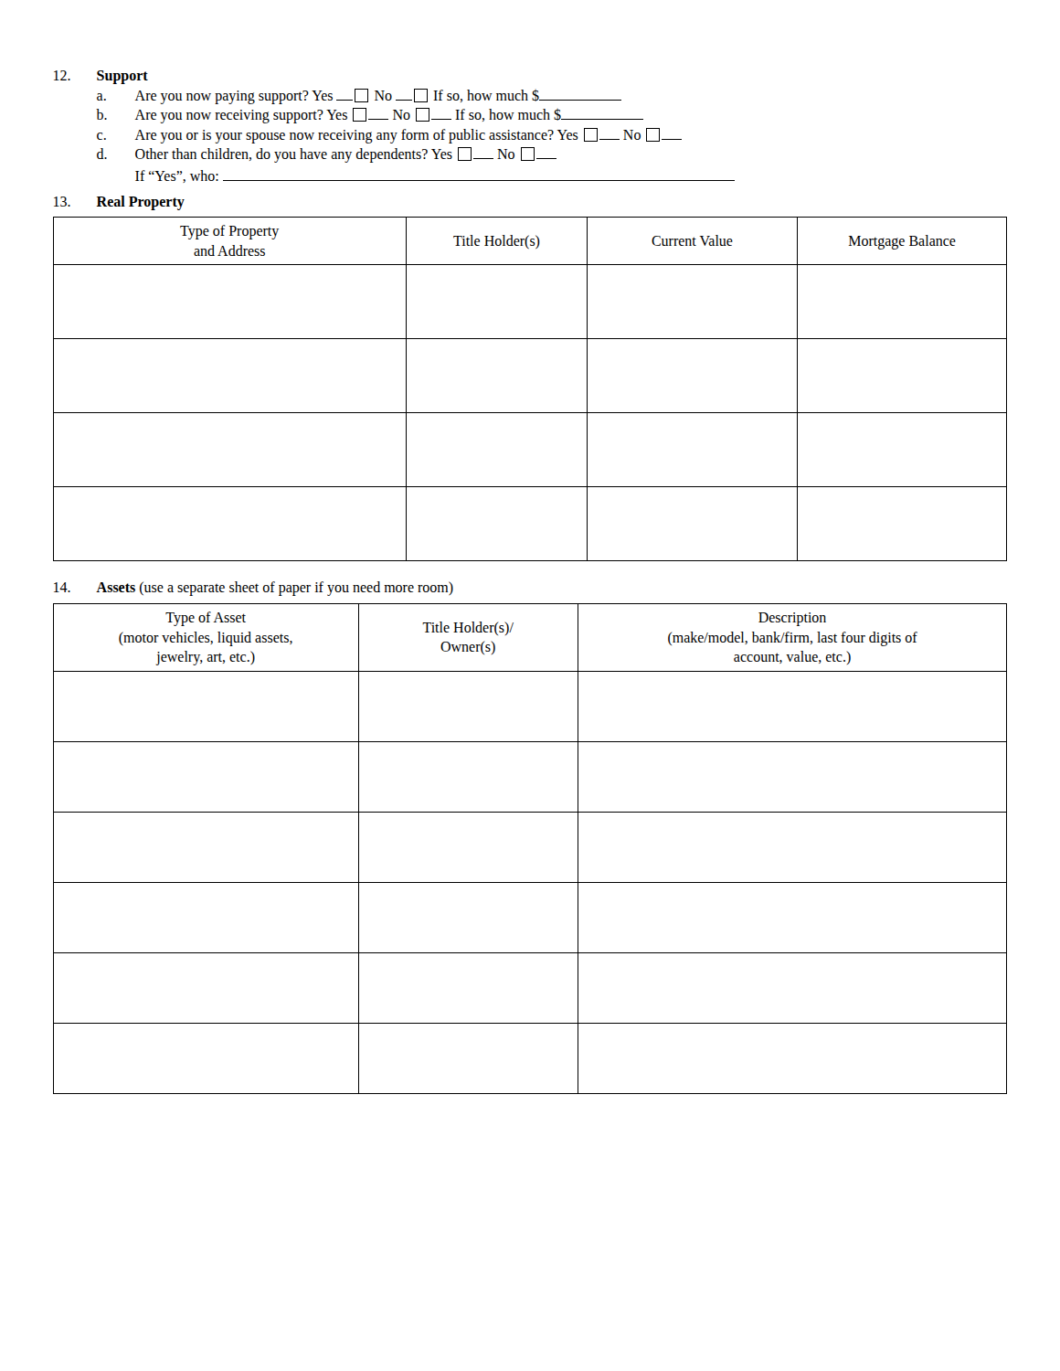12. Support
a. Are you now paying support? Yes No If so, how much $
b. Are you now receiving support? Yes No If so, how much $
c. Are you or is your spouse now receiving any form of public assistance? Yes No
d. Other than children, do you have any dependents? Yes No
If “Yes”, who:
13. Real Property
| Type of Property and Address | Title Holder(s) | Current Value | Mortgage Balance |
| --- | --- | --- | --- |
14. Assets (use a separate sheet of paper if you need more room)
| Type of Asset (motor vehicles, liquid assets, jewelry, art, etc.) | Title Holder(s)/ Owner(s) | Description (make/model, bank/firm, last four digits of account, value, etc.) |
| --- | --- | --- |